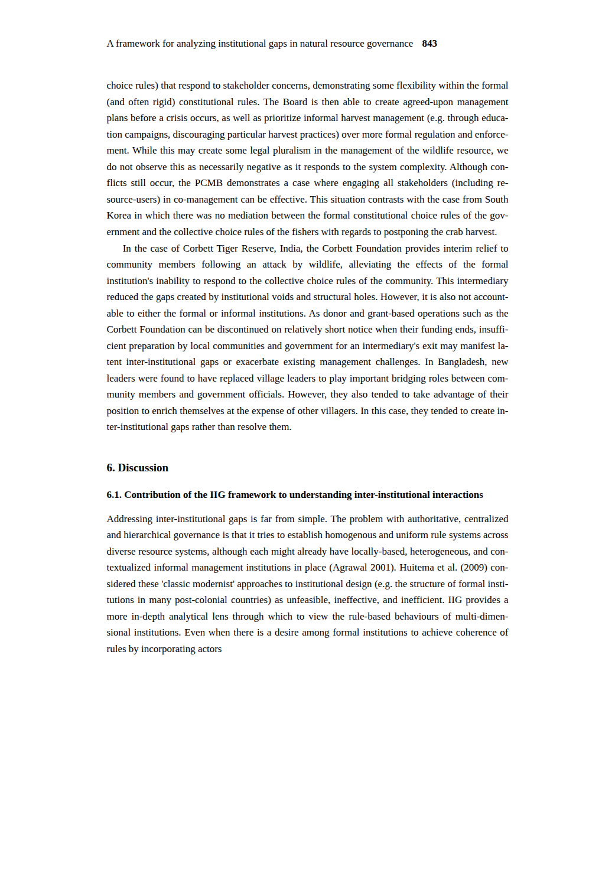A framework for analyzing institutional gaps in natural resource governance 843
choice rules) that respond to stakeholder concerns, demonstrating some flexibility within the formal (and often rigid) constitutional rules. The Board is then able to create agreed-upon management plans before a crisis occurs, as well as prioritize informal harvest management (e.g. through education campaigns, discouraging particular harvest practices) over more formal regulation and enforcement. While this may create some legal pluralism in the management of the wildlife resource, we do not observe this as necessarily negative as it responds to the system complexity. Although conflicts still occur, the PCMB demonstrates a case where engaging all stakeholders (including resource-users) in co-management can be effective. This situation contrasts with the case from South Korea in which there was no mediation between the formal constitutional choice rules of the government and the collective choice rules of the fishers with regards to postponing the crab harvest.
In the case of Corbett Tiger Reserve, India, the Corbett Foundation provides interim relief to community members following an attack by wildlife, alleviating the effects of the formal institution's inability to respond to the collective choice rules of the community. This intermediary reduced the gaps created by institutional voids and structural holes. However, it is also not accountable to either the formal or informal institutions. As donor and grant-based operations such as the Corbett Foundation can be discontinued on relatively short notice when their funding ends, insufficient preparation by local communities and government for an intermediary's exit may manifest latent inter-institutional gaps or exacerbate existing management challenges. In Bangladesh, new leaders were found to have replaced village leaders to play important bridging roles between community members and government officials. However, they also tended to take advantage of their position to enrich themselves at the expense of other villagers. In this case, they tended to create inter-institutional gaps rather than resolve them.
6. Discussion
6.1. Contribution of the IIG framework to understanding inter-institutional interactions
Addressing inter-institutional gaps is far from simple. The problem with authoritative, centralized and hierarchical governance is that it tries to establish homogenous and uniform rule systems across diverse resource systems, although each might already have locally-based, heterogeneous, and contextualized informal management institutions in place (Agrawal 2001). Huitema et al. (2009) considered these 'classic modernist' approaches to institutional design (e.g. the structure of formal institutions in many post-colonial countries) as unfeasible, ineffective, and inefficient. IIG provides a more in-depth analytical lens through which to view the rule-based behaviours of multi-dimensional institutions. Even when there is a desire among formal institutions to achieve coherence of rules by incorporating actors